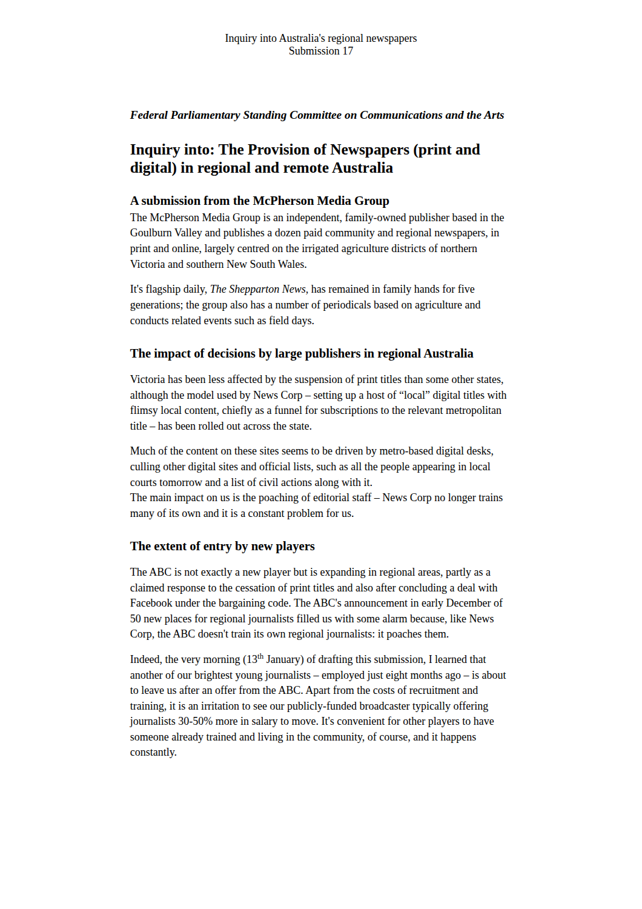Inquiry into Australia's regional newspapers Submission 17
Federal Parliamentary Standing Committee on Communications and the Arts
Inquiry into: The Provision of Newspapers (print and digital) in regional and remote Australia
A submission from the McPherson Media Group
The McPherson Media Group is an independent, family-owned publisher based in the Goulburn Valley and publishes a dozen paid community and regional newspapers, in print and online, largely centred on the irrigated agriculture districts of northern Victoria and southern New South Wales.
It's flagship daily, The Shepparton News, has remained in family hands for five generations; the group also has a number of periodicals based on agriculture and conducts related events such as field days.
The impact of decisions by large publishers in regional Australia
Victoria has been less affected by the suspension of print titles than some other states, although the model used by News Corp – setting up a host of “local” digital titles with flimsy local content, chiefly as a funnel for subscriptions to the relevant metropolitan title – has been rolled out across the state.
Much of the content on these sites seems to be driven by metro-based digital desks, culling other digital sites and official lists, such as all the people appearing in local courts tomorrow and a list of civil actions along with it.
The main impact on us is the poaching of editorial staff – News Corp no longer trains many of its own and it is a constant problem for us.
The extent of entry by new players
The ABC is not exactly a new player but is expanding in regional areas, partly as a claimed response to the cessation of print titles and also after concluding a deal with Facebook under the bargaining code. The ABC's announcement in early December of 50 new places for regional journalists filled us with some alarm because, like News Corp, the ABC doesn't train its own regional journalists: it poaches them.
Indeed, the very morning (13th January) of drafting this submission, I learned that another of our brightest young journalists – employed just eight months ago – is about to leave us after an offer from the ABC. Apart from the costs of recruitment and training, it is an irritation to see our publicly-funded broadcaster typically offering journalists 30-50% more in salary to move. It's convenient for other players to have someone already trained and living in the community, of course, and it happens constantly.